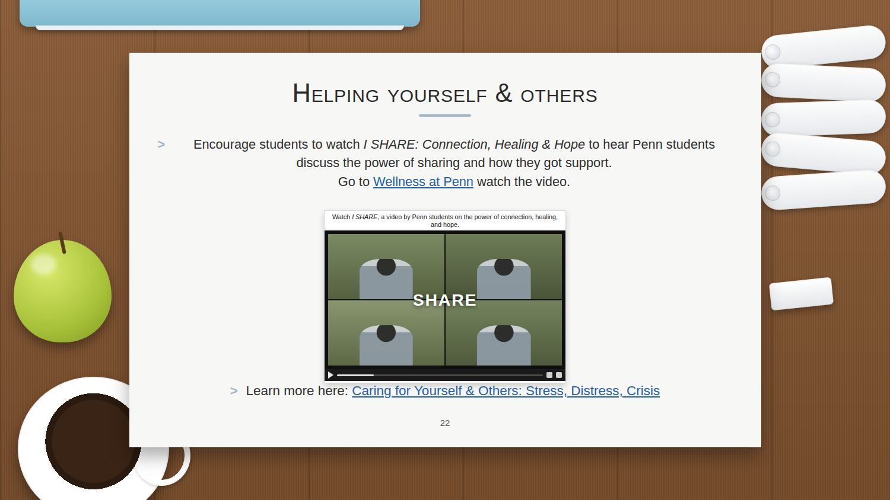Helping yourself & others
Encourage students to watch I SHARE: Connection, Healing & Hope to hear Penn students discuss the power of sharing and how they got support.
Go to Wellness at Penn watch the video.
Watch I SHARE, a video by Penn students on the power of connection, healing, and hope.
SHARE
i SHARE Go to: https://wellness.upenn.edu/ WELLNESSUNIVERSITY of PENNSYLVANIA
Learn more here: Caring for Yourself & Others: Stress, Distress, Crisis
22